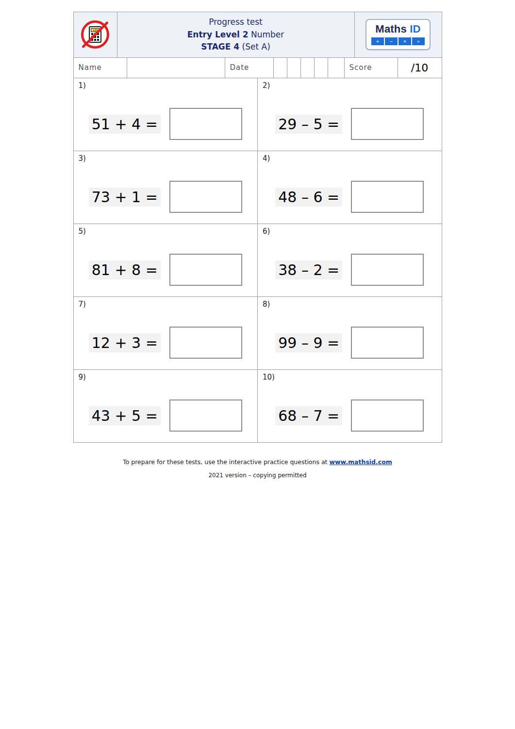123
Progress test
Entry Level 2 Number
STAGE 4 (Set A)
Maths ID
+−×÷
Name
Date
Score
/10
| 1) 51 + 4 = | 2) 29 – 5 = |
| 3) 73 + 1 = | 4) 48 – 6 = |
| 5) 81 + 8 = | 6) 38 – 2 = |
| 7) 12 + 3 = | 8) 99 – 9 = |
| 9) 43 + 5 = | 10) 68 – 7 = |
To prepare for these tests, use the interactive practice questions at www.mathsid.com
2021 version – copying permitted